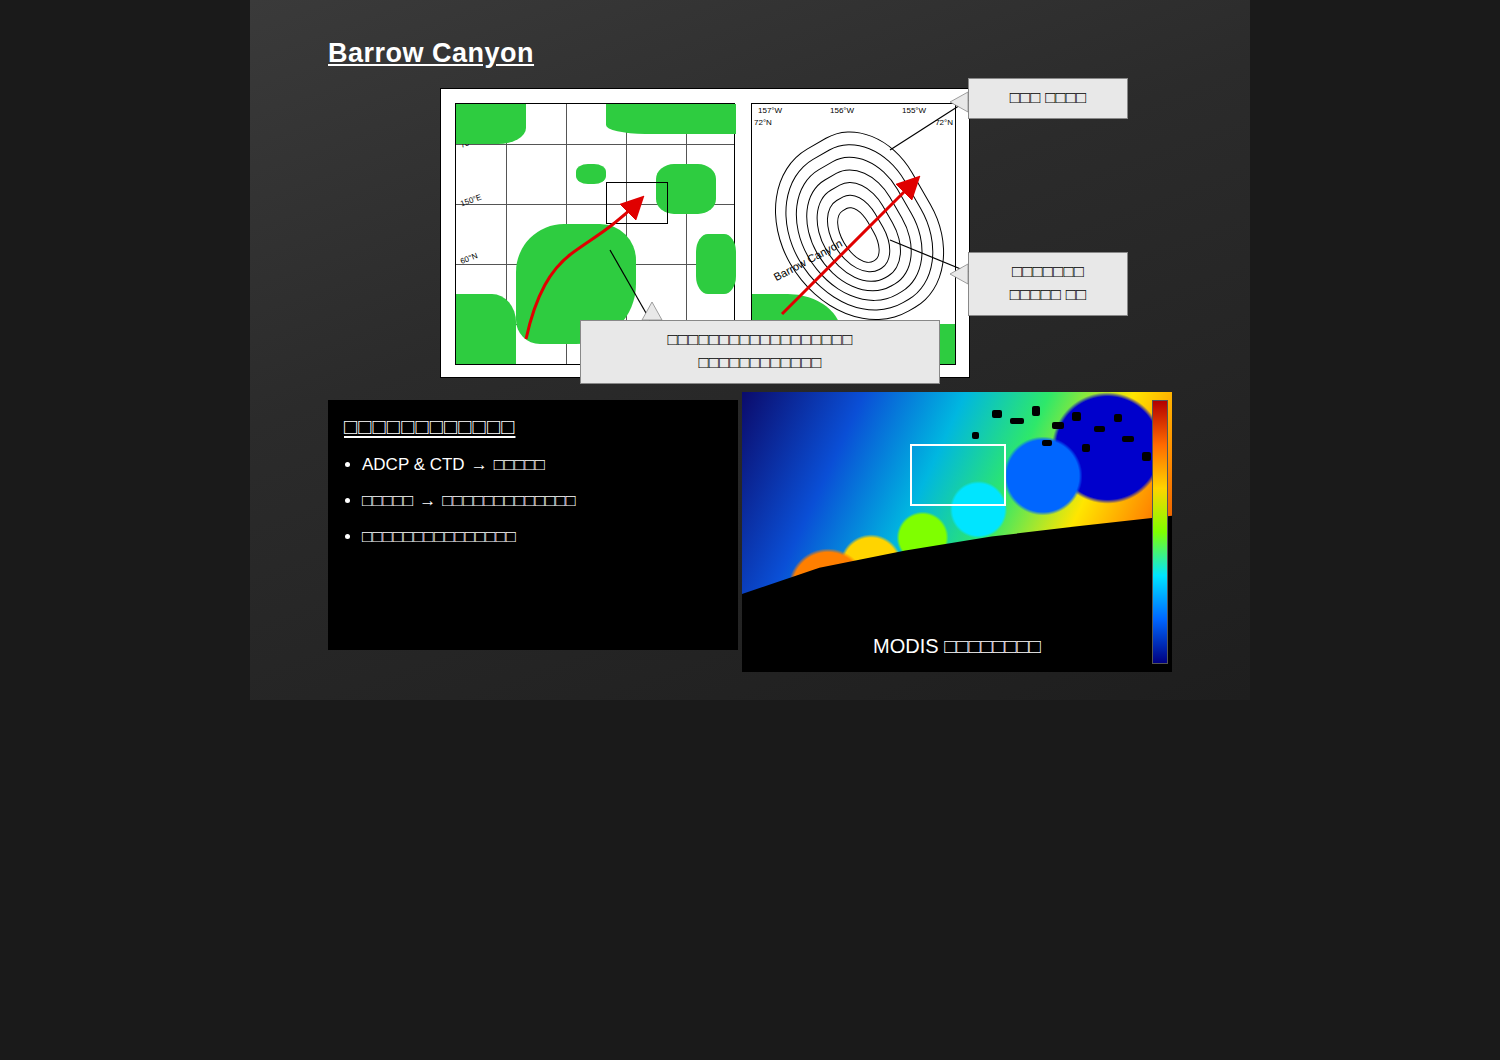Barrow Canyon
70°N
60°N
150°E
160°
157°W
156°W
155°W
72°N
72°N
Barrow Canyon
□□□ □□□□
□□□□□□□
□□□□□ □□
□□□□□□□□□□□□□□□□□□
□□□□□□□□□□□□
□□□□□□□□□□□□
ADCP & CTD→□□□□□
□□□□□→□□□□□□□□□□□□□
□□□□□□□□□□□□□□□
MODIS □□□□□□□□